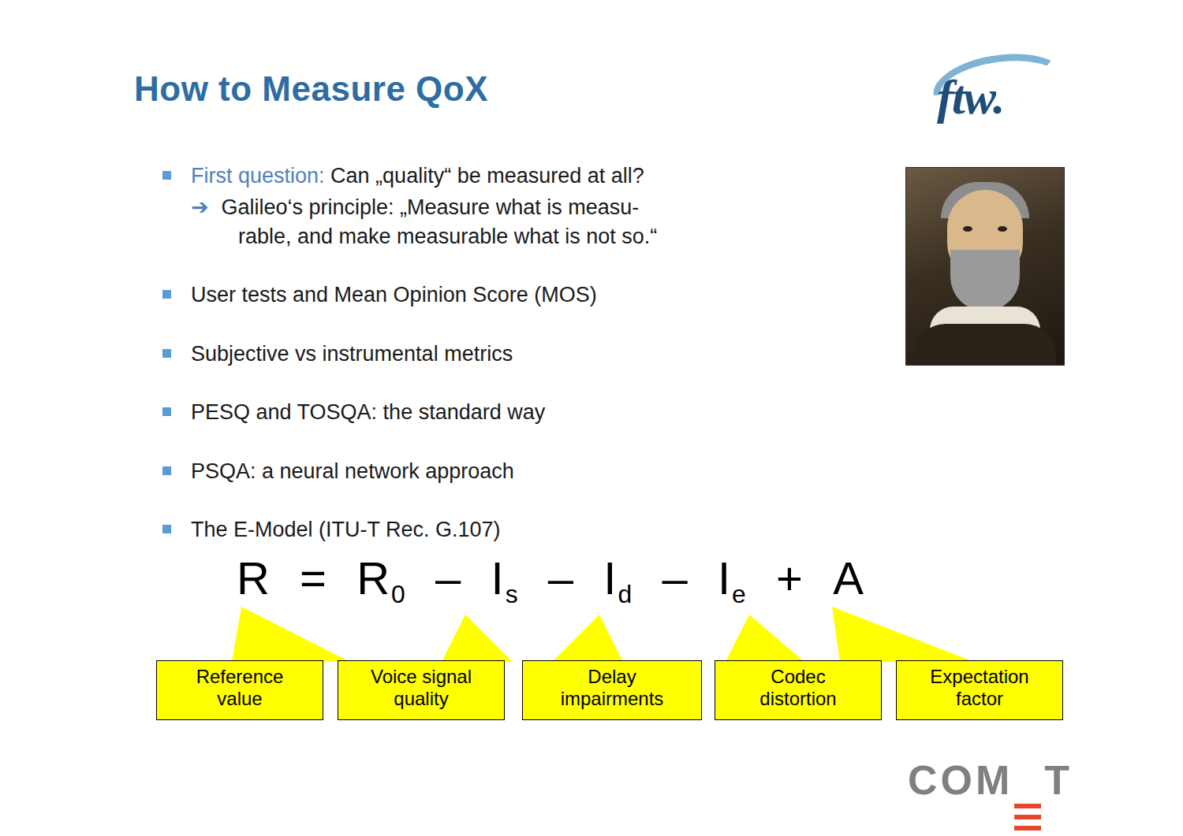How to Measure QoX
ftw.
First question: Can „quality“ be measured at all? ➔ Galileo‘s principle: „Measure what is measu- rable, and make measurable what is not so.“
User tests and Mean Opinion Score (MOS)
Subjective vs instrumental metrics
PESQ and TOSQA: the standard way
PSQA: a neural network approach
The E-Model (ITU-T Rec. G.107)
R = R0 – Is – Id – Ie + A
Reference
value
Voice signal
quality
Delay
impairments
Codec
distortion
Expectation
factor
COM T